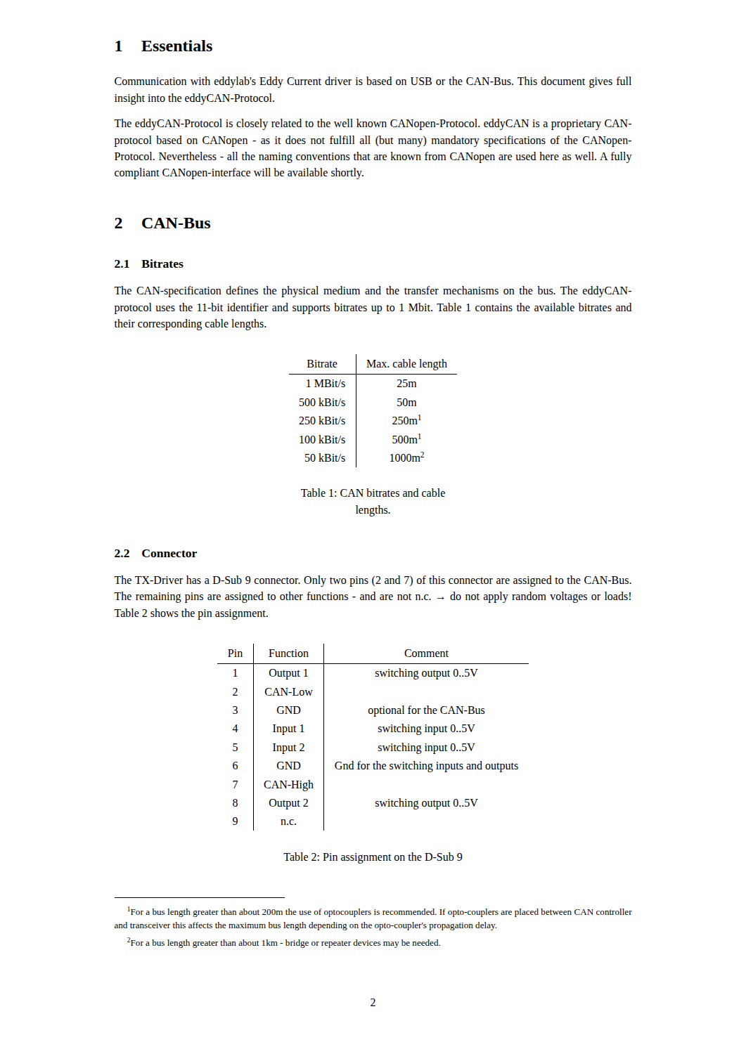1 Essentials
Communication with eddylab's Eddy Current driver is based on USB or the CAN-Bus. This document gives full insight into the eddyCAN-Protocol.
The eddyCAN-Protocol is closely related to the well known CANopen-Protocol. eddyCAN is a proprietary CAN-protocol based on CANopen - as it does not fulfill all (but many) mandatory specifications of the CANopen-Protocol. Nevertheless - all the naming conventions that are known from CANopen are used here as well. A fully compliant CANopen-interface will be available shortly.
2 CAN-Bus
2.1 Bitrates
The CAN-specification defines the physical medium and the transfer mechanisms on the bus. The eddyCAN-protocol uses the 11-bit identifier and supports bitrates up to 1 Mbit. Table 1 contains the available bitrates and their corresponding cable lengths.
Table 1: CAN bitrates and cable lengths.
| Bitrate | Max. cable length |
| --- | --- |
| 1 MBit/s | 25m |
| 500 kBit/s | 50m |
| 250 kBit/s | 250m 1 |
| 100 kBit/s | 500m 1 |
| 50 kBit/s | 1000m 2 |
2.2 Connector
The TX-Driver has a D-Sub 9 connector. Only two pins (2 and 7) of this connector are assigned to the CAN-Bus. The remaining pins are assigned to other functions - and are not n.c. → do not apply random voltages or loads! Table 2 shows the pin assignment.
Table 2: Pin assignment on the D-Sub 9
| Pin | Function | Comment |
| --- | --- | --- |
| 1 | Output 1 | switching output 0..5V |
| 2 | CAN-Low | |
| 3 | GND | optional for the CAN-Bus |
| 4 | Input 1 | switching input 0..5V |
| 5 | Input 2 | switching input 0..5V |
| 6 | GND | Gnd for the switching inputs and outputs |
| 7 | CAN-High | |
| 8 | Output 2 | switching output 0..5V |
| 9 | n.c. | |
1For a bus length greater than about 200m the use of optocouplers is recommended. If opto-couplers are placed between CAN controller and transceiver this affects the maximum bus length depending on the opto-coupler's propagation delay.
2For a bus length greater than about 1km - bridge or repeater devices may be needed.
2